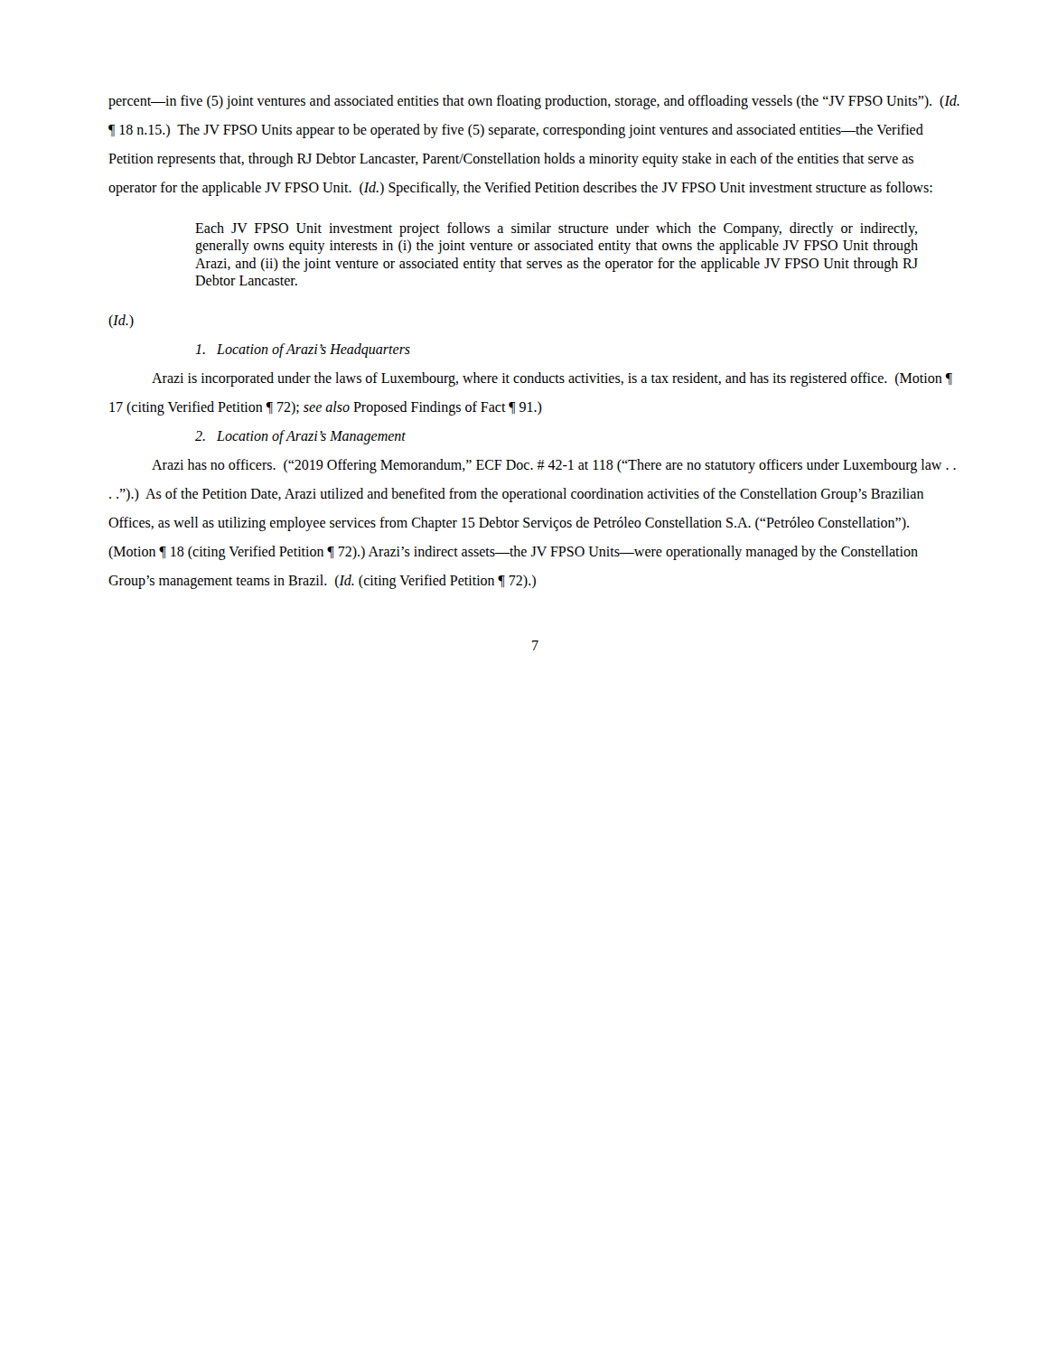percent—in five (5) joint ventures and associated entities that own floating production, storage, and offloading vessels (the “JV FPSO Units”). (Id. ¶ 18 n.15.) The JV FPSO Units appear to be operated by five (5) separate, corresponding joint ventures and associated entities—the Verified Petition represents that, through RJ Debtor Lancaster, Parent/Constellation holds a minority equity stake in each of the entities that serve as operator for the applicable JV FPSO Unit. (Id.) Specifically, the Verified Petition describes the JV FPSO Unit investment structure as follows:
Each JV FPSO Unit investment project follows a similar structure under which the Company, directly or indirectly, generally owns equity interests in (i) the joint venture or associated entity that owns the applicable JV FPSO Unit through Arazi, and (ii) the joint venture or associated entity that serves as the operator for the applicable JV FPSO Unit through RJ Debtor Lancaster.
(Id.)
1. Location of Arazi’s Headquarters
Arazi is incorporated under the laws of Luxembourg, where it conducts activities, is a tax resident, and has its registered office. (Motion ¶ 17 (citing Verified Petition ¶ 72); see also Proposed Findings of Fact ¶ 91.)
2. Location of Arazi’s Management
Arazi has no officers. (“2019 Offering Memorandum,” ECF Doc. # 42-1 at 118 (“There are no statutory officers under Luxembourg law . . . .”).) As of the Petition Date, Arazi utilized and benefited from the operational coordination activities of the Constellation Group’s Brazilian Offices, as well as utilizing employee services from Chapter 15 Debtor Serviços de Petróleo Constellation S.A. (“Petróleo Constellation”). (Motion ¶ 18 (citing Verified Petition ¶ 72).) Arazi’s indirect assets—the JV FPSO Units—were operationally managed by the Constellation Group’s management teams in Brazil. (Id. (citing Verified Petition ¶ 72).)
7